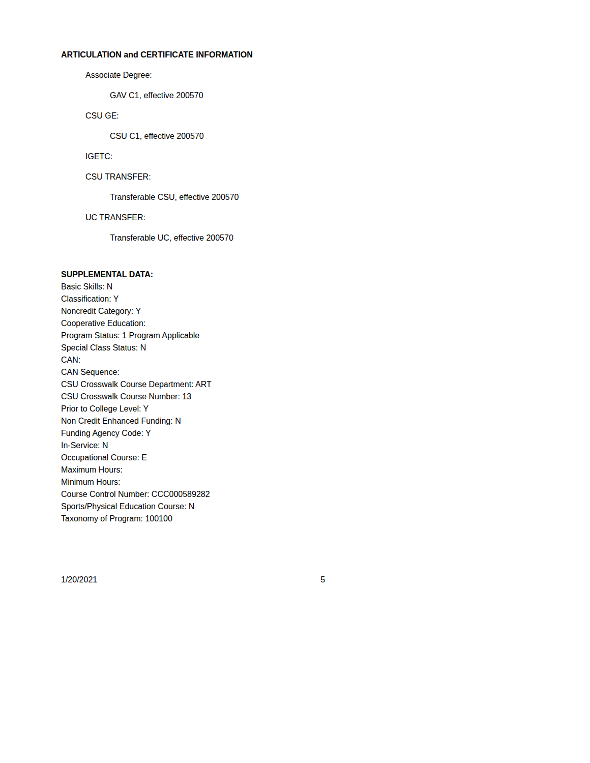ARTICULATION and CERTIFICATE INFORMATION
Associate Degree:
GAV C1, effective 200570
CSU GE:
CSU C1, effective 200570
IGETC:
CSU TRANSFER:
Transferable CSU, effective 200570
UC TRANSFER:
Transferable UC, effective 200570
SUPPLEMENTAL DATA:
Basic Skills: N
Classification: Y
Noncredit Category: Y
Cooperative Education:
Program Status: 1 Program Applicable
Special Class Status: N
CAN:
CAN Sequence:
CSU Crosswalk Course Department: ART
CSU Crosswalk Course Number: 13
Prior to College Level: Y
Non Credit Enhanced Funding: N
Funding Agency Code: Y
In-Service: N
Occupational Course: E
Maximum Hours:
Minimum Hours:
Course Control Number: CCC000589282
Sports/Physical Education Course: N
Taxonomy of Program: 100100
1/20/2021 5